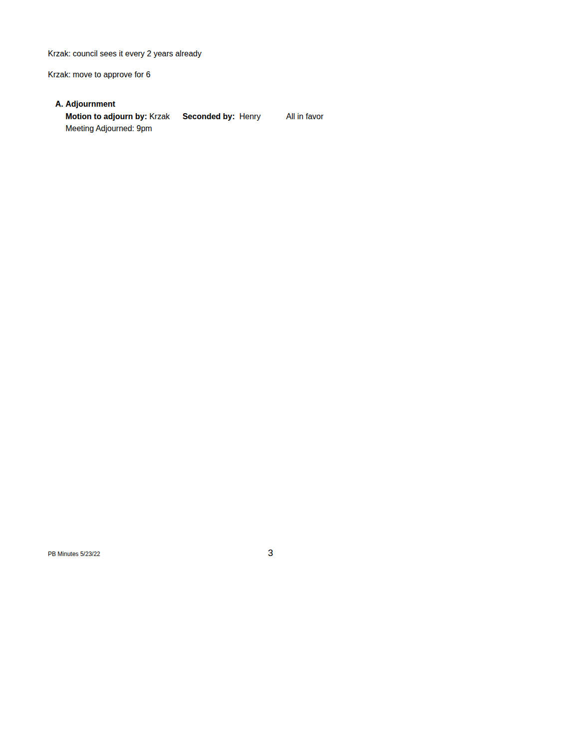Krzak: council sees it every 2 years already
Krzak: move to approve for 6
Adjournment
Motion to adjourn by: Krzak Seconded by: Henry All in favor
Meeting Adjourned: 9pm
PB Minutes 5/23/223